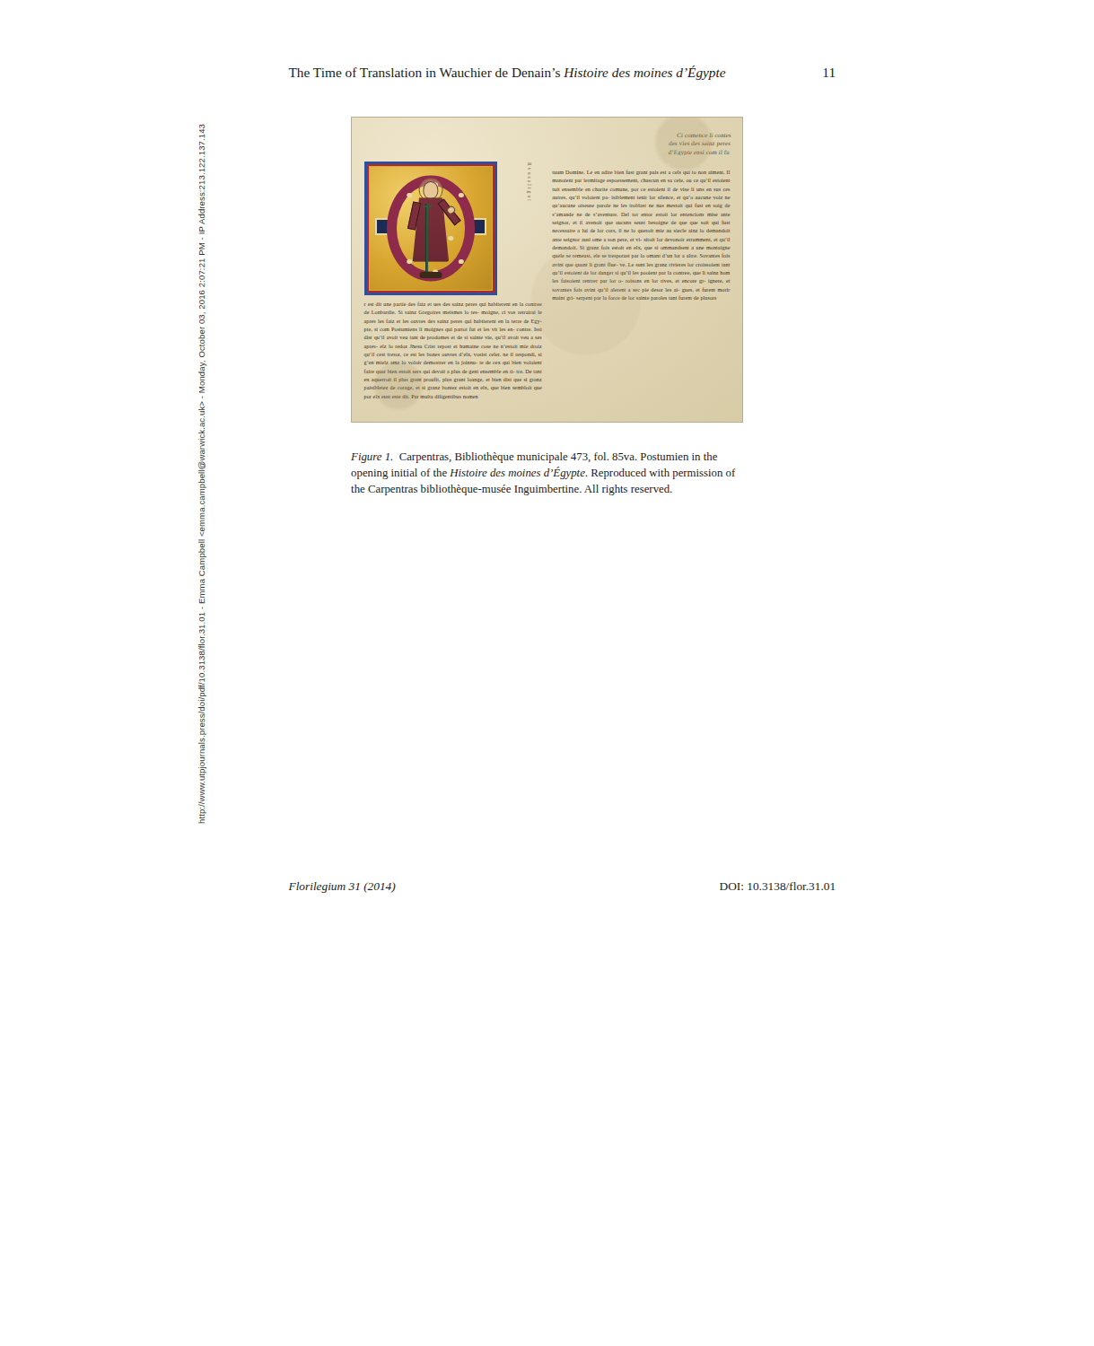http://www.utpjournals.press/doi/pdf/10.3138/flor.31.01 - Emma Campbell <emma.campbell@warwick.ac.uk> - Monday, October 03, 2016 2:07:21 PM - IP Address:213.122.137.143
The Time of Translation in Wauchier de Denain’s Histoire des moines d’Égypte 11
Ci comence li contes
des vies des sainz peres
d’Egypte ensi com il fu
r est dit une partie des faiz et ues des sainz peres qui habiterent en la contree de Lonbardie. Si sainz Gregoires meismes lo tes- moigne, ci vos retrairai le apres les faiz et les ouvres des sainz peres qui habiterent en la terre de Egy- pte, si com Postumiens li moignes qui partot fut et les vit les en- contre. Issi dist qu’il avoit veu tant de prodomes et de si sainte vie, qu’il avoit veu a ses apres- elz lo redoz Jhesu Crist repost et humaine cose ne n’estoit mie droiz qu’il cest tresor, ce est les bones ouvres d’elx, vosist celer. ne il respondi, si g’en mielz amz lo voloir demostrer en la joinnu- te de cex qui bien voloient faire quar bien estoit sers qui devait a plus de gent ensemble en ti- tre. De tant en aquerroit il plus grant proufit, plus grant loange, et bien dist que si granz paisibletez de corage, et si granz bontez estoit en elx, que bien sembloit que por elx eust este dit. Par multa diligentibus nomen
tuum Domine. Le en adire bien fust grant pais est a cels qui to non aiment. Il manoient par lermitage espoessement, chascun en sa cele, ou ce qu’il estoient tuit ensemble en charite comune, por ce estoient il de vise li uns en sus ces autres, qu’il voloient pa- isiblement tenir lor silence, et qu’o aucune voiz ne qu’aucune oiseuse parole ne les troblast ne nus mestoit qui fust en soig de s’amande ne de s’aventure. Del tot entor estoit lor entencions mise ante seignor, et il avenoit que aucuns seust besoigne de que que soit qui fust necessaire a lui de lor cors, il ne lo queroit mie au siecle ainz lo demandoit ante seignor ausi ome a son pere, et vi- sitoit lor devonoir erramment, et qu’il demandoit. Si granz fois estoit en elx, que si ommandsent a une montaigne quele se remeust, ele se trespotast par lo omant d’un lor a altre. Sovantes fois avint que quant li grant flue- ve. Le sunt les granz rivieres lor croissoient tant qu’il estoient de lor danger si qu’il les pooient par la contree, que li sainz hom les faisoient rentrer par lor o- roisons en lor rives, et encore gr- ignere, et sovantes fois avint qu’il alerent a sec pie desor les ai- gues, et furent morir maint gri- serpent par la force de lor sainte paroles tant furent de plusors
R v o s a l i g o t
Figure 1. Carpentras, Bibliothèque municipale 473, fol. 85va. Postumien in the opening initial of the Histoire des moines d’Égypte. Reproduced with permission of the Carpentras bibliothèque-musée Inguimbertine. All rights reserved.
Florilegium 31 (2014) DOI: 10.3138/flor.31.01